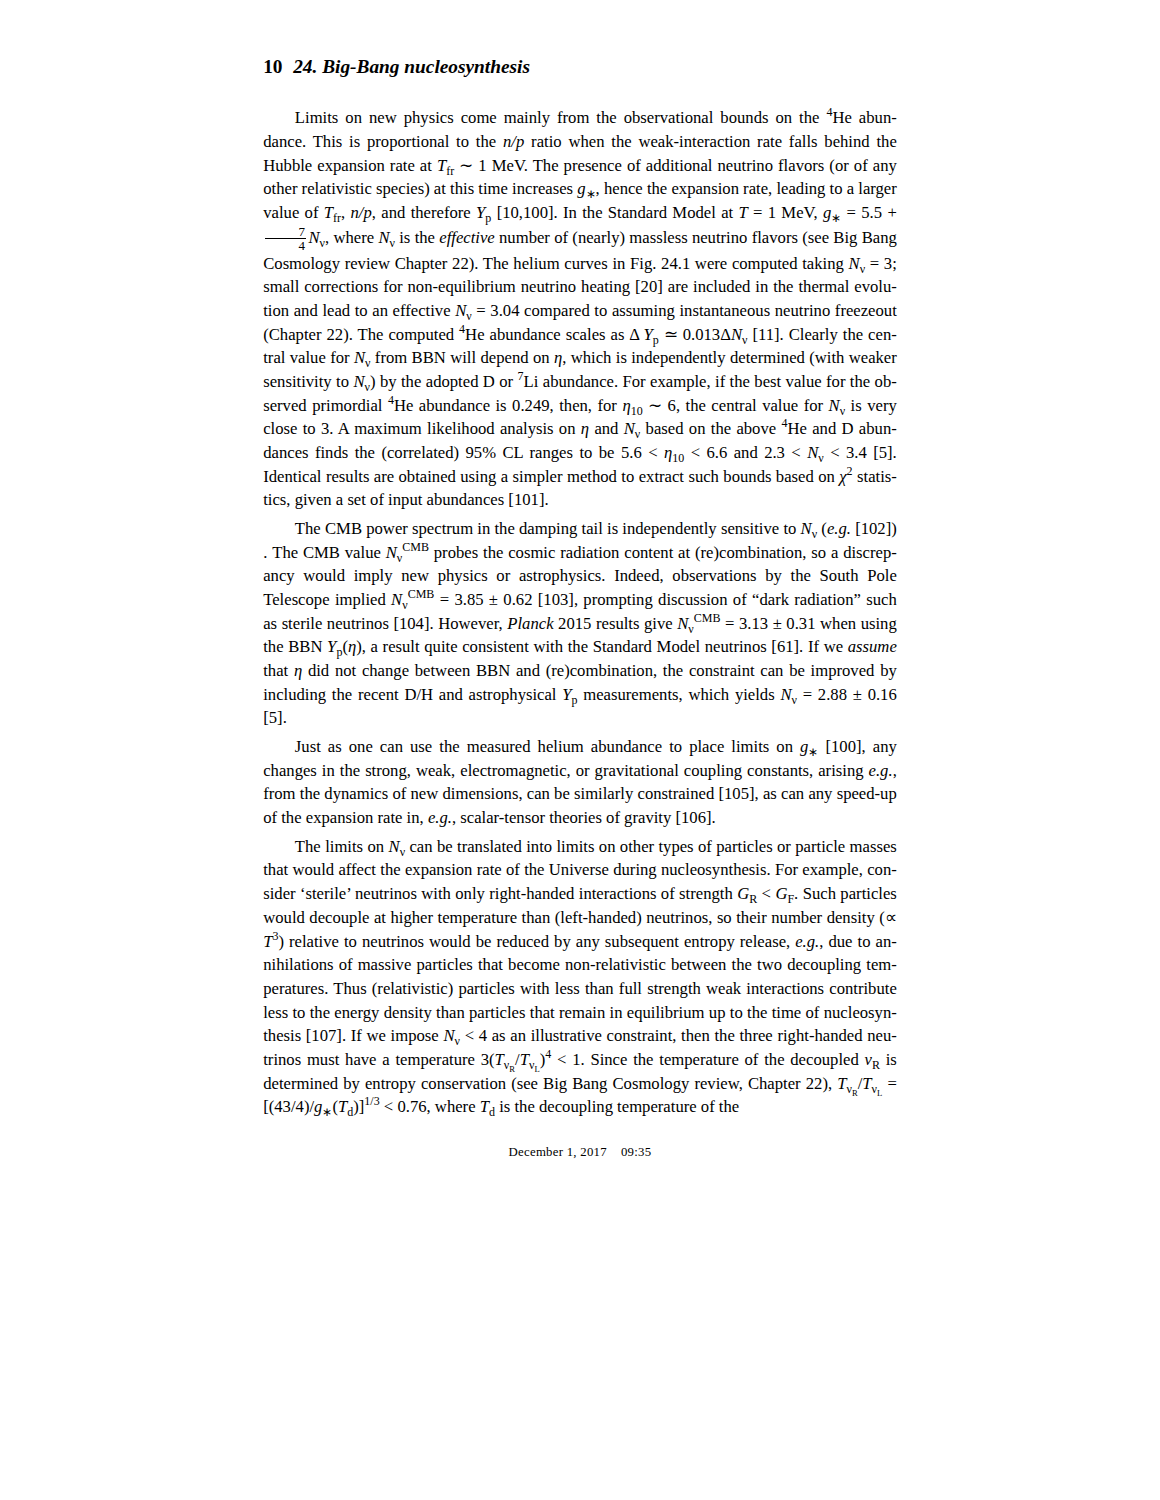1024. Big-Bang nucleosynthesis
Limits on new physics come mainly from the observational bounds on the 4He abundance. This is proportional to the n/p ratio when the weak-interaction rate falls behind the Hubble expansion rate at Tfr ∼ 1 MeV. The presence of additional neutrino flavors (or of any other relativistic species) at this time increases g∗, hence the expansion rate, leading to a larger value of Tfr, n/p, and therefore Yp [10,100]. In the Standard Model at T = 1 MeV, g∗ = 5.5 + 74 Nν, where Nν is the effective number of (nearly) massless neutrino flavors (see Big Bang Cosmology review Chapter 22). The helium curves in Fig. 24.1 were computed taking Nν = 3; small corrections for non-equilibrium neutrino heating [20] are included in the thermal evolution and lead to an effective Nν = 3.04 compared to assuming instantaneous neutrino freezeout (Chapter 22). The computed 4He abundance scales as Δ Yp ≃ 0.013ΔNν [11]. Clearly the central value for Nν from BBN will depend on η, which is independently determined (with weaker sensitivity to Nν) by the adopted D or 7Li abundance. For example, if the best value for the observed primordial 4He abundance is 0.249, then, for η10 ∼ 6, the central value for Nν is very close to 3. A maximum likelihood analysis on η and Nν based on the above 4He and D abundances finds the (correlated) 95% CL ranges to be 5.6 < η10 < 6.6 and 2.3 < Nν < 3.4 [5]. Identical results are obtained using a simpler method to extract such bounds based on χ2 statistics, given a set of input abundances [101].
The CMB power spectrum in the damping tail is independently sensitive to Nν (e.g. [102]) . The CMB value NνCMB probes the cosmic radiation content at (re)combination, so a discrepancy would imply new physics or astrophysics. Indeed, observations by the South Pole Telescope implied NνCMB = 3.85 ± 0.62 [103], prompting discussion of “dark radiation” such as sterile neutrinos [104]. However, Planck 2015 results give NνCMB = 3.13 ± 0.31 when using the BBN Yp(η), a result quite consistent with the Standard Model neutrinos [61]. If we assume that η did not change between BBN and (re)combination, the constraint can be improved by including the recent D/H and astrophysical Yp measurements, which yields Nν = 2.88 ± 0.16 [5].
Just as one can use the measured helium abundance to place limits on g∗ [100], any changes in the strong, weak, electromagnetic, or gravitational coupling constants, arising e.g., from the dynamics of new dimensions, can be similarly constrained [105], as can any speed-up of the expansion rate in, e.g., scalar-tensor theories of gravity [106].
The limits on Nν can be translated into limits on other types of particles or particle masses that would affect the expansion rate of the Universe during nucleosynthesis. For example, consider ‘sterile’ neutrinos with only right-handed interactions of strength GR < GF. Such particles would decouple at higher temperature than (left-handed) neutrinos, so their number density (∝ T3) relative to neutrinos would be reduced by any subsequent entropy release, e.g., due to annihilations of massive particles that become non-relativistic between the two decoupling temperatures. Thus (relativistic) particles with less than full strength weak interactions contribute less to the energy density than particles that remain in equilibrium up to the time of nucleosynthesis [107]. If we impose Nν < 4 as an illustrative constraint, then the three right-handed neutrinos must have a temperature 3(TνR/TνL)4 < 1. Since the temperature of the decoupled νR is determined by entropy conservation (see Big Bang Cosmology review, Chapter 22), TνR/TνL = [(43/4)/g∗(Td)]1/3 < 0.76, where Td is the decoupling temperature of the
December 1, 2017 09:35